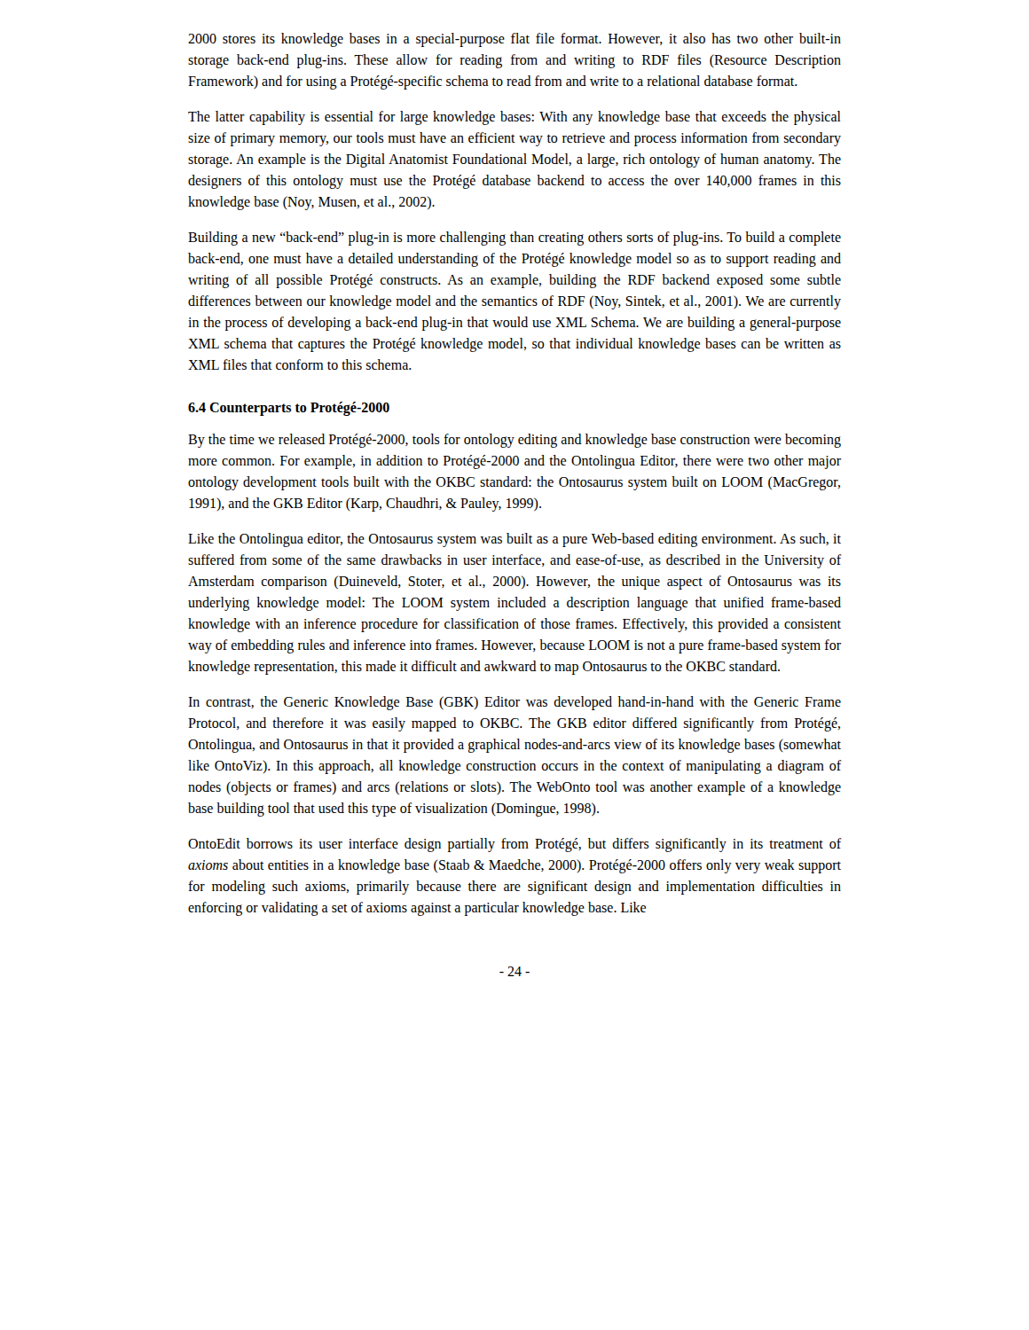2000 stores its knowledge bases in a special-purpose flat file format. However, it also has two other built-in storage back-end plug-ins. These allow for reading from and writing to RDF files (Resource Description Framework) and for using a Protégé-specific schema to read from and write to a relational database format.
The latter capability is essential for large knowledge bases: With any knowledge base that exceeds the physical size of primary memory, our tools must have an efficient way to retrieve and process information from secondary storage. An example is the Digital Anatomist Foundational Model, a large, rich ontology of human anatomy. The designers of this ontology must use the Protégé database backend to access the over 140,000 frames in this knowledge base (Noy, Musen, et al., 2002).
Building a new “back-end” plug-in is more challenging than creating others sorts of plug-ins. To build a complete back-end, one must have a detailed understanding of the Protégé knowledge model so as to support reading and writing of all possible Protégé constructs. As an example, building the RDF backend exposed some subtle differences between our knowledge model and the semantics of RDF (Noy, Sintek, et al., 2001). We are currently in the process of developing a back-end plug-in that would use XML Schema. We are building a general-purpose XML schema that captures the Protégé knowledge model, so that individual knowledge bases can be written as XML files that conform to this schema.
6.4 Counterparts to Protégé-2000
By the time we released Protégé-2000, tools for ontology editing and knowledge base construction were becoming more common. For example, in addition to Protégé-2000 and the Ontolingua Editor, there were two other major ontology development tools built with the OKBC standard: the Ontosaurus system built on LOOM (MacGregor, 1991), and the GKB Editor (Karp, Chaudhri, & Pauley, 1999).
Like the Ontolingua editor, the Ontosaurus system was built as a pure Web-based editing environment. As such, it suffered from some of the same drawbacks in user interface, and ease-of-use, as described in the University of Amsterdam comparison (Duineveld, Stoter, et al., 2000). However, the unique aspect of Ontosaurus was its underlying knowledge model: The LOOM system included a description language that unified frame-based knowledge with an inference procedure for classification of those frames. Effectively, this provided a consistent way of embedding rules and inference into frames. However, because LOOM is not a pure frame-based system for knowledge representation, this made it difficult and awkward to map Ontosaurus to the OKBC standard.
In contrast, the Generic Knowledge Base (GBK) Editor was developed hand-in-hand with the Generic Frame Protocol, and therefore it was easily mapped to OKBC. The GKB editor differed significantly from Protégé, Ontolingua, and Ontosaurus in that it provided a graphical nodes-and-arcs view of its knowledge bases (somewhat like OntoViz). In this approach, all knowledge construction occurs in the context of manipulating a diagram of nodes (objects or frames) and arcs (relations or slots). The WebOnto tool was another example of a knowledge base building tool that used this type of visualization (Domingue, 1998).
OntoEdit borrows its user interface design partially from Protégé, but differs significantly in its treatment of axioms about entities in a knowledge base (Staab & Maedche, 2000). Protégé-2000 offers only very weak support for modeling such axioms, primarily because there are significant design and implementation difficulties in enforcing or validating a set of axioms against a particular knowledge base. Like
- 24 -